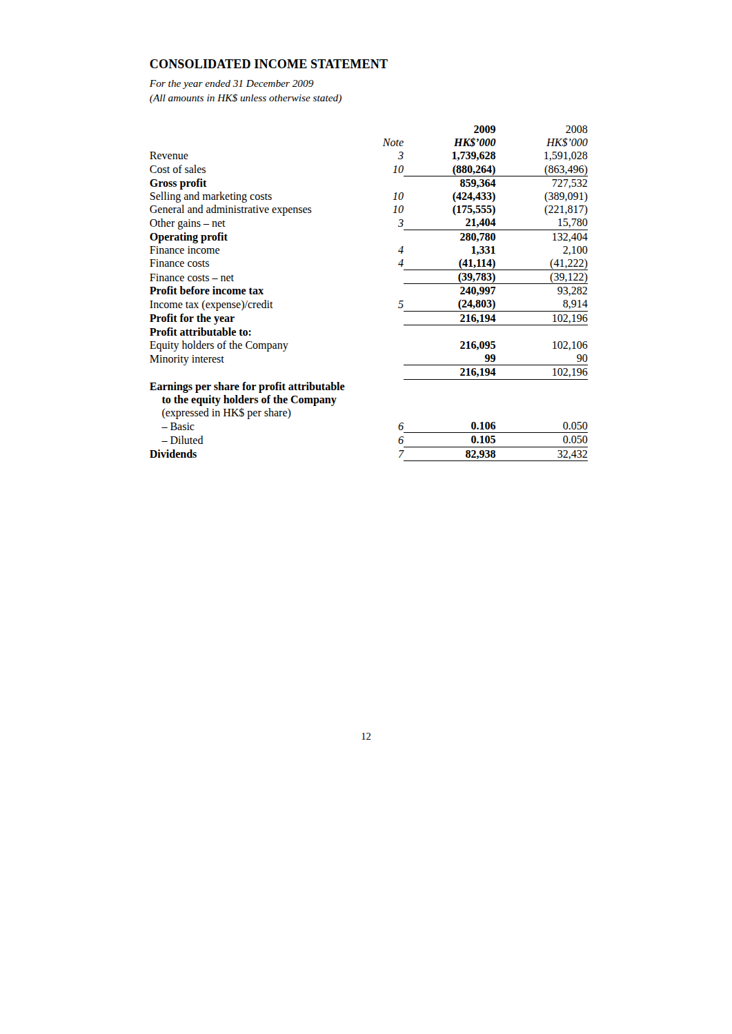CONSOLIDATED INCOME STATEMENT
For the year ended 31 December 2009
(All amounts in HK$ unless otherwise stated)
| | | 2009 | 2008 |
| | Note | HK$’000 | HK$’000 |
| Revenue | 3 | 1,739,628 | 1,591,028 |
| Cost of sales | 10 | (880,264) | (863,496) |
| Gross profit | | 859,364 | 727,532 |
| Selling and marketing costs | 10 | (424,433) | (389,091) |
| General and administrative expenses | 10 | (175,555) | (221,817) |
| Other gains – net | 3 | 21,404 | 15,780 |
| Operating profit | | 280,780 | 132,404 |
| Finance income | 4 | 1,331 | 2,100 |
| Finance costs | 4 | (41,114) | (41,222) |
| Finance costs – net | | (39,783) | (39,122) |
| Profit before income tax | | 240,997 | 93,282 |
| Income tax (expense)/credit | 5 | (24,803) | 8,914 |
| Profit for the year | | 216,194 | 102,196 |
| Profit attributable to: | | | |
| Equity holders of the Company | | 216,095 | 102,106 |
| Minority interest | | 99 | 90 |
| | | 216,194 | 102,196 |
| Earnings per share for profit attributable | | | |
| to the equity holders of the Company | | | |
| (expressed in HK$ per share) | | | |
| – Basic | 6 | 0.106 | 0.050 |
| – Diluted | 6 | 0.105 | 0.050 |
| Dividends | 7 | 82,938 | 32,432 |
12